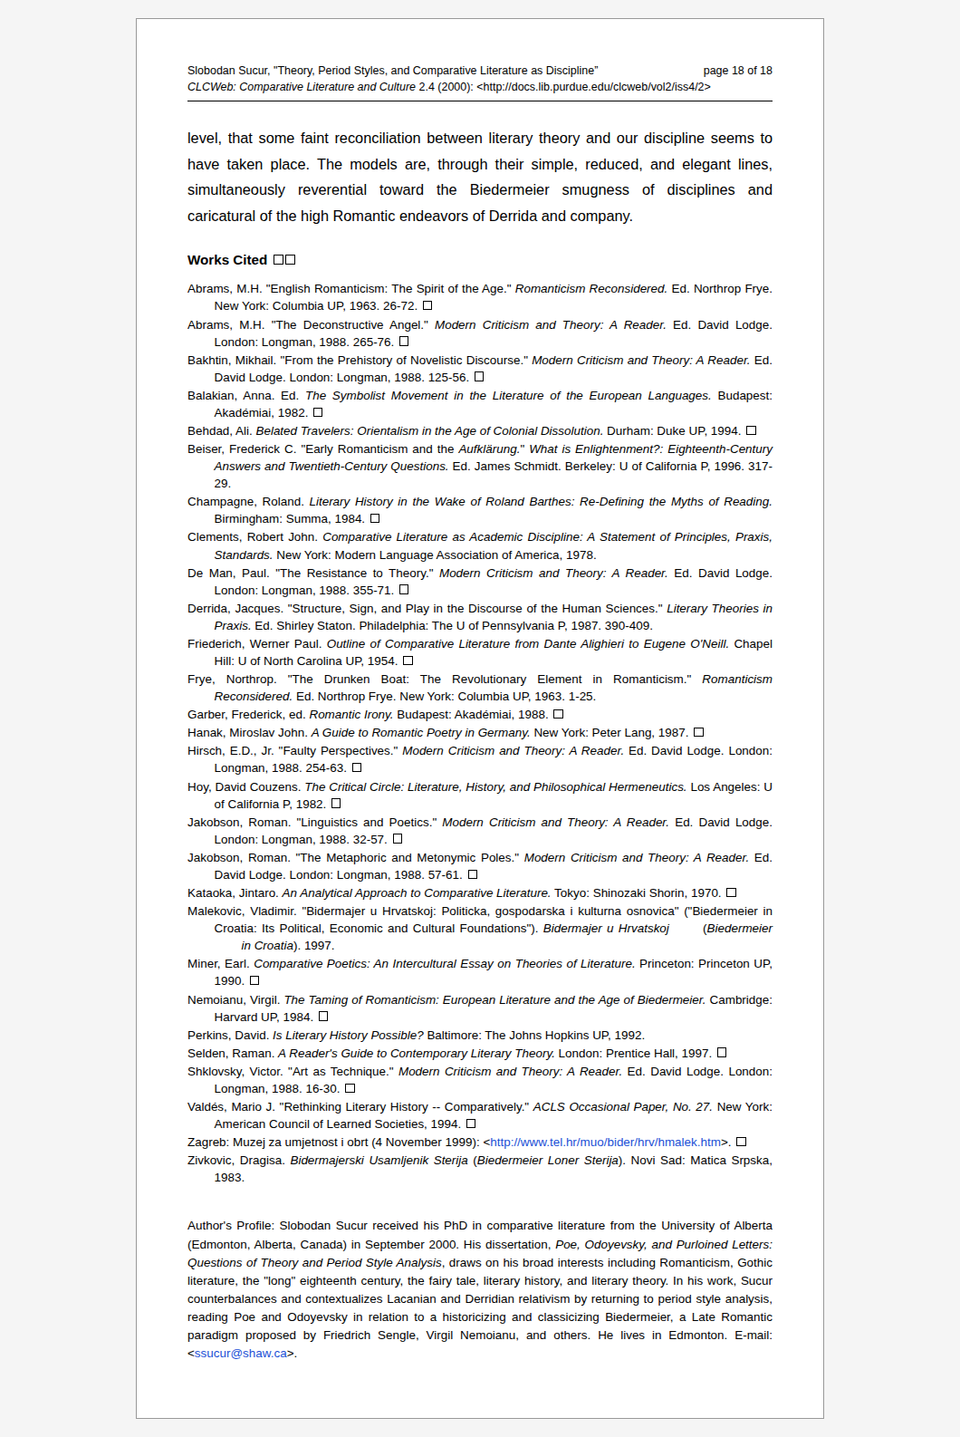Slobodan Sucur, "Theory, Period Styles, and Comparative Literature as Discipline”
page 18 of 18
CLCWeb: Comparative Literature and Culture 2.4 (2000): <http://docs.lib.purdue.edu/clcweb/vol2/iss4/2>
level, that some faint reconciliation between literary theory and our discipline seems to have taken place. The models are, through their simple, reduced, and elegant lines, simultaneously reverential toward the Biedermeier smugness of disciplines and caricatural of the high Romantic endeavors of Derrida and company.
Works Cited
Abrams, M.H. "English Romanticism: The Spirit of the Age." Romanticism Reconsidered. Ed. Northrop Frye. New York: Columbia UP, 1963. 26-72.
Abrams, M.H. "The Deconstructive Angel." Modern Criticism and Theory: A Reader. Ed. David Lodge. London: Longman, 1988. 265-76.
Bakhtin, Mikhail. "From the Prehistory of Novelistic Discourse." Modern Criticism and Theory: A Reader. Ed. David Lodge. London: Longman, 1988. 125-56.
Balakian, Anna. Ed. The Symbolist Movement in the Literature of the European Languages. Budapest: Akadémiai, 1982.
Behdad, Ali. Belated Travelers: Orientalism in the Age of Colonial Dissolution. Durham: Duke UP, 1994.
Beiser, Frederick C. "Early Romanticism and the Aufklärung." What is Enlightenment?: Eighteenth-Century Answers and Twentieth-Century Questions. Ed. James Schmidt. Berkeley: U of California P, 1996. 317-29.
Champagne, Roland. Literary History in the Wake of Roland Barthes: Re-Defining the Myths of Reading. Birmingham: Summa, 1984.
Clements, Robert John. Comparative Literature as Academic Discipline: A Statement of Principles, Praxis, Standards. New York: Modern Language Association of America, 1978.
De Man, Paul. "The Resistance to Theory." Modern Criticism and Theory: A Reader. Ed. David Lodge. London: Longman, 1988. 355-71.
Derrida, Jacques. "Structure, Sign, and Play in the Discourse of the Human Sciences." Literary Theories in Praxis. Ed. Shirley Staton. Philadelphia: The U of Pennsylvania P, 1987. 390-409.
Friederich, Werner Paul. Outline of Comparative Literature from Dante Alighieri to Eugene O'Neill. Chapel Hill: U of North Carolina UP, 1954.
Frye, Northrop. "The Drunken Boat: The Revolutionary Element in Romanticism." Romanticism Reconsidered. Ed. Northrop Frye. New York: Columbia UP, 1963. 1-25.
Garber, Frederick, ed. Romantic Irony. Budapest: Akadémiai, 1988.
Hanak, Miroslav John. A Guide to Romantic Poetry in Germany. New York: Peter Lang, 1987.
Hirsch, E.D., Jr. "Faulty Perspectives." Modern Criticism and Theory: A Reader. Ed. David Lodge. London: Longman, 1988. 254-63.
Hoy, David Couzens. The Critical Circle: Literature, History, and Philosophical Hermeneutics. Los Angeles: U of California P, 1982.
Jakobson, Roman. "Linguistics and Poetics." Modern Criticism and Theory: A Reader. Ed. David Lodge. London: Longman, 1988. 32-57.
Jakobson, Roman. "The Metaphoric and Metonymic Poles." Modern Criticism and Theory: A Reader. Ed. David Lodge. London: Longman, 1988. 57-61.
Kataoka, Jintaro. An Analytical Approach to Comparative Literature. Tokyo: Shinozaki Shorin, 1970.
Malekovic, Vladimir. "Bidermajer u Hrvatskoj: Politicka, gospodarska i kulturna osnovica" ("Biedermeier in Croatia: Its Political, Economic and Cultural Foundations"). Bidermajer u Hrvatskoj (Biedermeier in Croatia). 1997.
Miner, Earl. Comparative Poetics: An Intercultural Essay on Theories of Literature. Princeton: Princeton UP, 1990.
Nemoianu, Virgil. The Taming of Romanticism: European Literature and the Age of Biedermeier. Cambridge: Harvard UP, 1984.
Perkins, David. Is Literary History Possible? Baltimore: The Johns Hopkins UP, 1992.
Selden, Raman. A Reader's Guide to Contemporary Literary Theory. London: Prentice Hall, 1997.
Shklovsky, Victor. "Art as Technique." Modern Criticism and Theory: A Reader. Ed. David Lodge. London: Longman, 1988. 16-30.
Valdés, Mario J. "Rethinking Literary History -- Comparatively." ACLS Occasional Paper, No. 27. New York: American Council of Learned Societies, 1994.
Zagreb: Muzej za umjetnost i obrt (4 November 1999): <http://www.tel.hr/muo/bider/hrv/hmalek.htm>.
Zivkovic, Dragisa. Bidermajerski Usamljenik Sterija (Biedermeier Loner Sterija). Novi Sad: Matica Srpska, 1983.
Author's Profile: Slobodan Sucur received his PhD in comparative literature from the University of Alberta (Edmonton, Alberta, Canada) in September 2000. His dissertation, Poe, Odoyevsky, and Purloined Letters: Questions of Theory and Period Style Analysis, draws on his broad interests including Romanticism, Gothic literature, the "long" eighteenth century, the fairy tale, literary history, and literary theory. In his work, Sucur counterbalances and contextualizes Lacanian and Derridian relativism by returning to period style analysis, reading Poe and Odoyevsky in relation to a historicizing and classicizing Biedermeier, a Late Romantic paradigm proposed by Friedrich Sengle, Virgil Nemoianu, and others. He lives in Edmonton. E-mail: <ssucur@shaw.ca>.